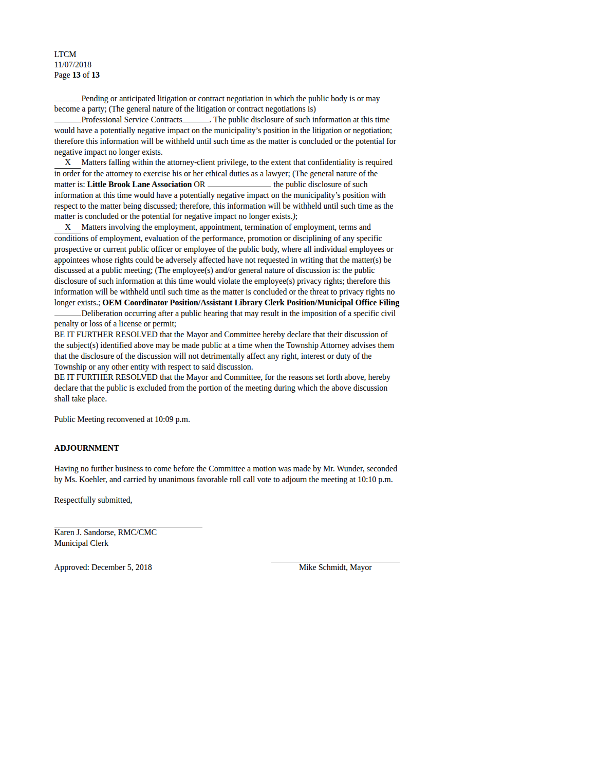LTCM
11/07/2018
Page 13 of 13
Pending or anticipated litigation or contract negotiation in which the public body is or may become a party; (The general nature of the litigation or contract negotiations is)
Professional Service Contracts . The public disclosure of such information at this time would have a potentially negative impact on the municipality’s position in the litigation or negotiation; therefore this information will be withheld until such time as the matter is concluded or the potential for negative impact no longer exists.
XMatters falling within the attorney-client privilege, to the extent that confidentiality is required in order for the attorney to exercise his or her ethical duties as a lawyer; (The general nature of the matter is: Little Brook Lane Association OR the public disclosure of such information at this time would have a potentially negative impact on the municipality’s position with respect to the matter being discussed; therefore, this information will be withheld until such time as the matter is concluded or the potential for negative impact no longer exists.);
XMatters involving the employment, appointment, termination of employment, terms and conditions of employment, evaluation of the performance, promotion or disciplining of any specific prospective or current public officer or employee of the public body, where all individual employees or appointees whose rights could be adversely affected have not requested in writing that the matter(s) be discussed at a public meeting; (The employee(s) and/or general nature of discussion is: the public disclosure of such information at this time would violate the employee(s) privacy rights; therefore this information will be withheld until such time as the matter is concluded or the threat to privacy rights no longer exists.; OEM Coordinator Position/Assistant Library Clerk Position/Municipal Office Filing
Deliberation occurring after a public hearing that may result in the imposition of a specific civil penalty or loss of a license or permit;
BE IT FURTHER RESOLVED that the Mayor and Committee hereby declare that their discussion of the subject(s) identified above may be made public at a time when the Township Attorney advises them that the disclosure of the discussion will not detrimentally affect any right, interest or duty of the Township or any other entity with respect to said discussion.
BE IT FURTHER RESOLVED that the Mayor and Committee, for the reasons set forth above, hereby declare that the public is excluded from the portion of the meeting during which the above discussion shall take place.
Public Meeting reconvened at 10:09 p.m.
ADJOURNMENT
Having no further business to come before the Committee a motion was made by Mr. Wunder, seconded by Ms. Koehler, and carried by unanimous favorable roll call vote to adjourn the meeting at 10:10 p.m.
Respectfully submitted,
Karen J. Sandorse, RMC/CMC
Municipal Clerk
Approved: December 5, 2018 Mike Schmidt, Mayor